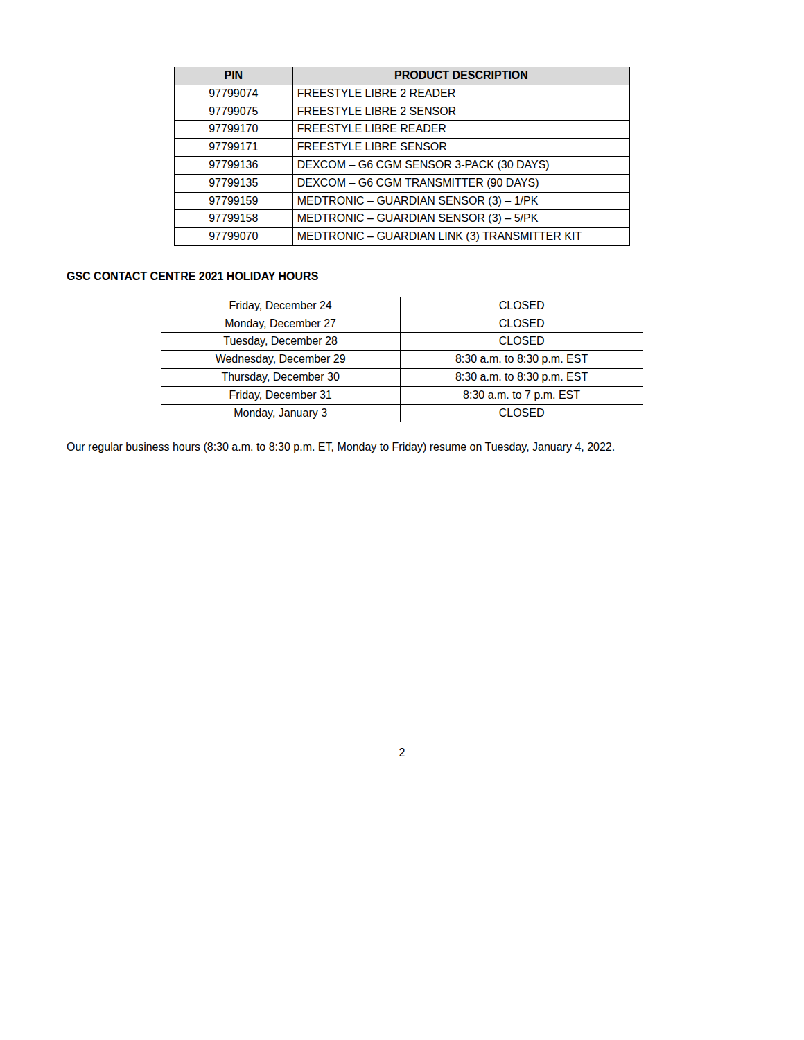| PIN | PRODUCT DESCRIPTION |
| --- | --- |
| 97799074 | FREESTYLE LIBRE 2 READER |
| 97799075 | FREESTYLE LIBRE 2 SENSOR |
| 97799170 | FREESTYLE LIBRE READER |
| 97799171 | FREESTYLE LIBRE SENSOR |
| 97799136 | DEXCOM – G6 CGM SENSOR 3-PACK (30 DAYS) |
| 97799135 | DEXCOM – G6 CGM TRANSMITTER (90 DAYS) |
| 97799159 | MEDTRONIC – GUARDIAN SENSOR (3) – 1/PK |
| 97799158 | MEDTRONIC – GUARDIAN SENSOR (3) – 5/PK |
| 97799070 | MEDTRONIC – GUARDIAN LINK (3) TRANSMITTER KIT |
GSC CONTACT CENTRE 2021 HOLIDAY HOURS
| Friday, December 24 | CLOSED |
| Monday, December 27 | CLOSED |
| Tuesday, December 28 | CLOSED |
| Wednesday, December 29 | 8:30 a.m. to 8:30 p.m. EST |
| Thursday, December 30 | 8:30 a.m. to 8:30 p.m. EST |
| Friday, December 31 | 8:30 a.m. to 7 p.m. EST |
| Monday, January 3 | CLOSED |
Our regular business hours (8:30 a.m. to 8:30 p.m. ET, Monday to Friday) resume on Tuesday, January 4, 2022.
2